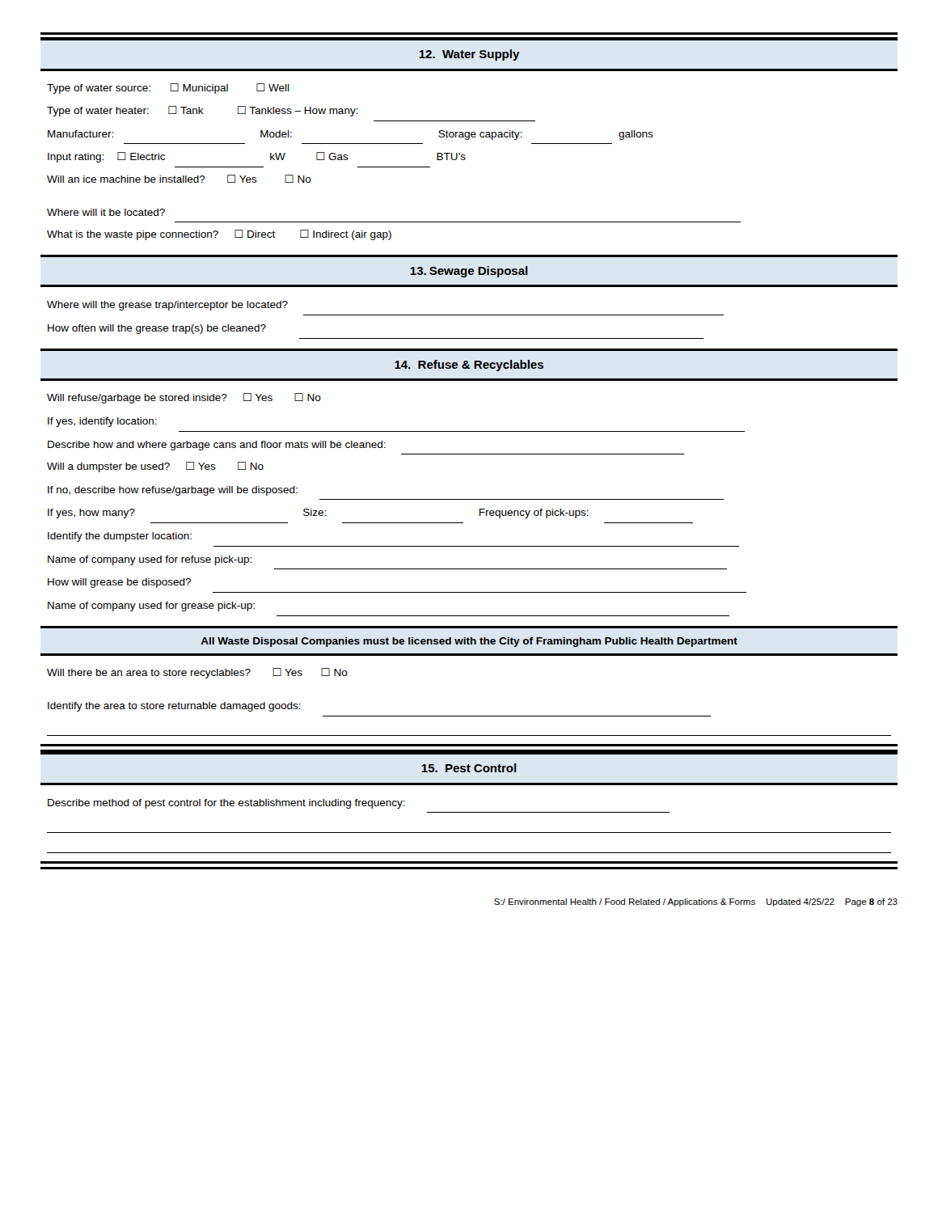12. Water Supply
Type of water source: ☐ Municipal ☐ Well
Type of water heater: ☐ Tank ☐ Tankless – How many:
Manufacturer: Model: Storage capacity: gallons
Input rating: ☐ Electric kW ☐ Gas BTU’s
Will an ice machine be installed? ☐ Yes ☐ No
Where will it be located?
What is the waste pipe connection? ☐ Direct ☐ Indirect (air gap)
13. Sewage Disposal
Where will the grease trap/interceptor be located?
How often will the grease trap(s) be cleaned?
14. Refuse & Recyclables
Will refuse/garbage be stored inside? ☐ Yes ☐ No
If yes, identify location:
Describe how and where garbage cans and floor mats will be cleaned:
Will a dumpster be used? ☐ Yes ☐ No
If no, describe how refuse/garbage will be disposed:
If yes, how many? Size: Frequency of pick-ups:
Identify the dumpster location:
Name of company used for refuse pick-up:
How will grease be disposed?
Name of company used for grease pick-up:
All Waste Disposal Companies must be licensed with the City of Framingham Public Health Department
Will there be an area to store recyclables? ☐ Yes ☐ No
Identify the area to store returnable damaged goods:
15. Pest Control
Describe method of pest control for the establishment including frequency:
S:/ Environmental Health / Food Related / Applications & Forms Updated 4/25/22 Page 8 of 23